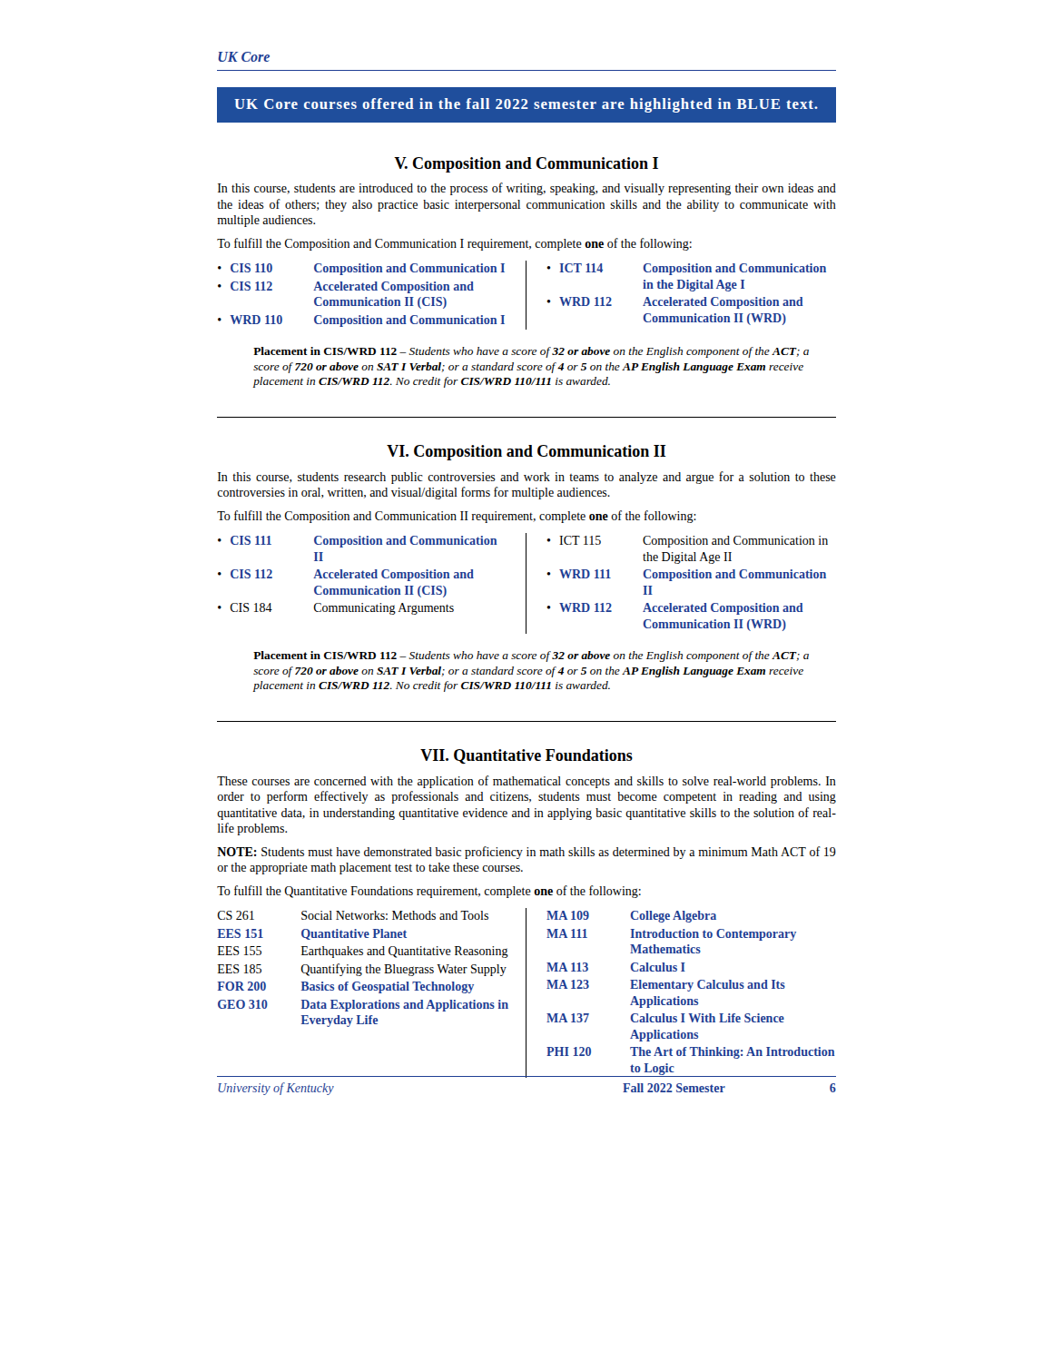UK Core
UK Core courses offered in the fall 2022 semester are highlighted in BLUE text.
V. Composition and Communication I
In this course, students are introduced to the process of writing, speaking, and visually representing their own ideas and the ideas of others; they also practice basic interpersonal communication skills and the ability to communicate with multiple audiences.
To fulfill the Composition and Communication I requirement, complete one of the following:
•CIS 110 Composition and Communication I
•CIS 112 Accelerated Composition and Communication II (CIS)
•WRD 110 Composition and Communication I
•ICT 114 Composition and Communication in the Digital Age I
•WRD 112 Accelerated Composition and Communication II (WRD)
Placement in CIS/WRD 112 – Students who have a score of 32 or above on the English component of the ACT; a score of 720 or above on SAT I Verbal; or a standard score of 4 or 5 on the AP English Language Exam receive placement in CIS/WRD 112. No credit for CIS/WRD 110/111 is awarded.
VI. Composition and Communication II
In this course, students research public controversies and work in teams to analyze and argue for a solution to these controversies in oral, written, and visual/digital forms for multiple audiences.
To fulfill the Composition and Communication II requirement, complete one of the following:
•CIS 111 Composition and Communication II
•CIS 112 Accelerated Composition and Communication II (CIS)
•CIS 184 Communicating Arguments
•ICT 115 Composition and Communication in the Digital Age II
•WRD 111 Composition and Communication II
•WRD 112 Accelerated Composition and Communication II (WRD)
Placement in CIS/WRD 112 – Students who have a score of 32 or above on the English component of the ACT; a score of 720 or above on SAT I Verbal; or a standard score of 4 or 5 on the AP English Language Exam receive placement in CIS/WRD 112. No credit for CIS/WRD 110/111 is awarded.
VII. Quantitative Foundations
These courses are concerned with the application of mathematical concepts and skills to solve real-world problems. In order to perform effectively as professionals and citizens, students must become competent in reading and using quantitative data, in understanding quantitative evidence and in applying basic quantitative skills to the solution of real-life problems.
NOTE: Students must have demonstrated basic proficiency in math skills as determined by a minimum Math ACT of 19 or the appropriate math placement test to take these courses.
To fulfill the Quantitative Foundations requirement, complete one of the following:
CS 261 Social Networks: Methods and Tools
EES 151 Quantitative Planet
EES 155 Earthquakes and Quantitative Reasoning
EES 185 Quantifying the Bluegrass Water Supply
FOR 200 Basics of Geospatial Technology
GEO 310 Data Explorations and Applications in Everyday Life
MA 109 College Algebra
MA 111 Introduction to Contemporary Mathematics
MA 113 Calculus I
MA 123 Elementary Calculus and Its Applications
MA 137 Calculus I With Life Science Applications
PHI 120 The Art of Thinking: An Introduction to Logic
University of Kentucky
Fall 2022 Semester
6